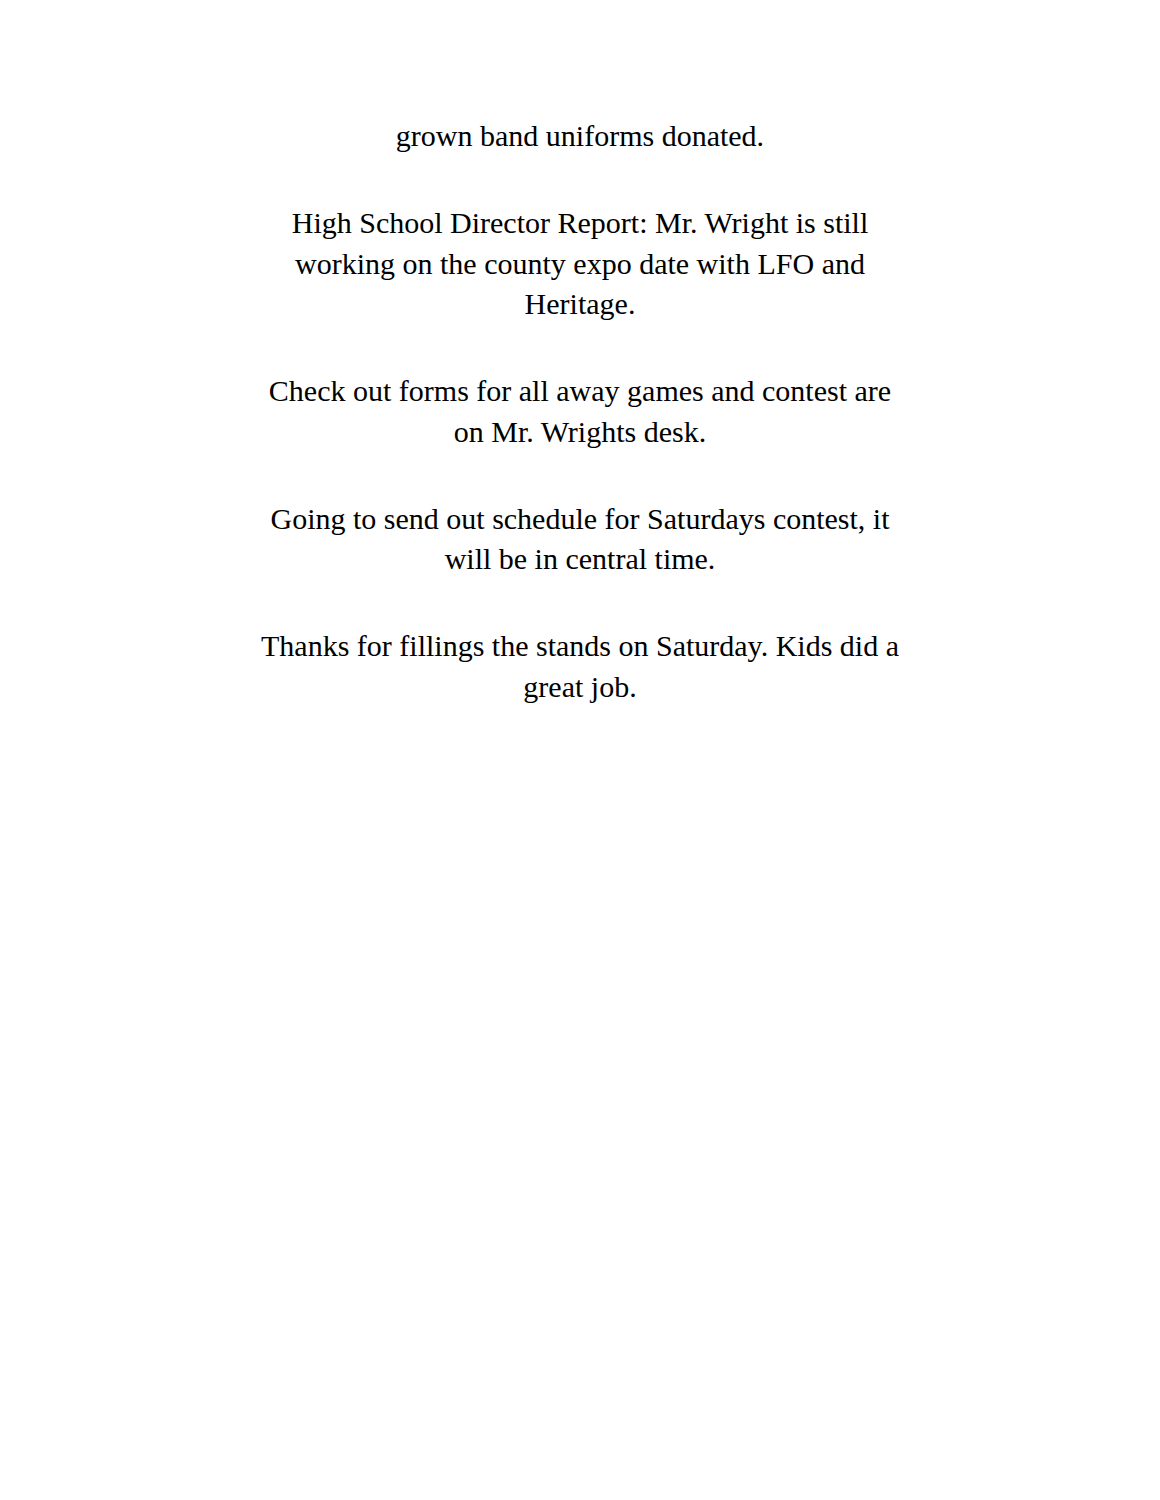grown band uniforms donated.
High School Director Report: Mr. Wright is still working on the county expo date with LFO and Heritage.
Check out forms for all away games and contest are on Mr. Wrights desk.
Going to send out schedule for Saturdays contest, it will be in central time.
Thanks for fillings the stands on Saturday. Kids did a great job.